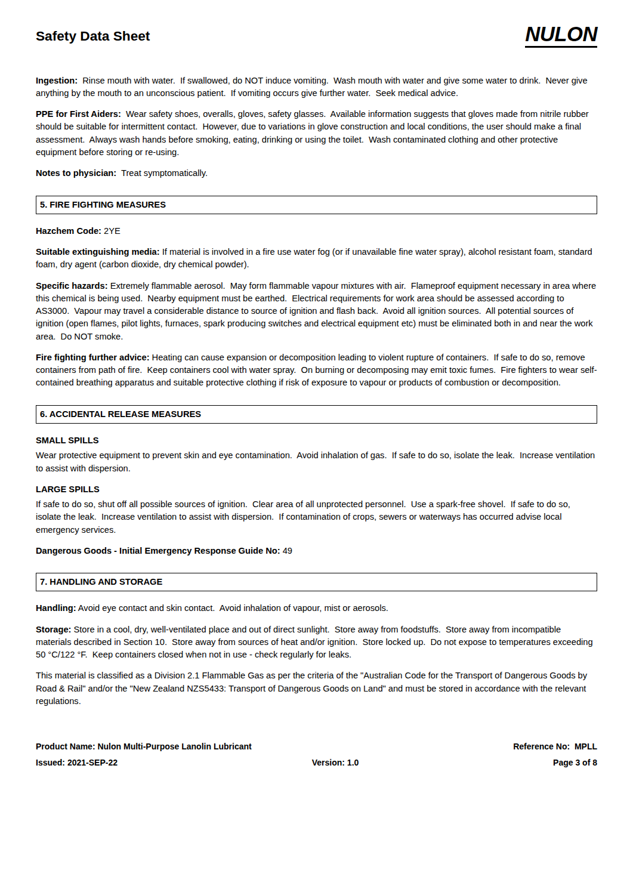Safety Data Sheet
NULON
Ingestion: Rinse mouth with water. If swallowed, do NOT induce vomiting. Wash mouth with water and give some water to drink. Never give anything by the mouth to an unconscious patient. If vomiting occurs give further water. Seek medical advice.
PPE for First Aiders: Wear safety shoes, overalls, gloves, safety glasses. Available information suggests that gloves made from nitrile rubber should be suitable for intermittent contact. However, due to variations in glove construction and local conditions, the user should make a final assessment. Always wash hands before smoking, eating, drinking or using the toilet. Wash contaminated clothing and other protective equipment before storing or re-using.
Notes to physician: Treat symptomatically.
5. FIRE FIGHTING MEASURES
Hazchem Code: 2YE
Suitable extinguishing media: If material is involved in a fire use water fog (or if unavailable fine water spray), alcohol resistant foam, standard foam, dry agent (carbon dioxide, dry chemical powder).
Specific hazards: Extremely flammable aerosol. May form flammable vapour mixtures with air. Flameproof equipment necessary in area where this chemical is being used. Nearby equipment must be earthed. Electrical requirements for work area should be assessed according to AS3000. Vapour may travel a considerable distance to source of ignition and flash back. Avoid all ignition sources. All potential sources of ignition (open flames, pilot lights, furnaces, spark producing switches and electrical equipment etc) must be eliminated both in and near the work area. Do NOT smoke.
Fire fighting further advice: Heating can cause expansion or decomposition leading to violent rupture of containers. If safe to do so, remove containers from path of fire. Keep containers cool with water spray. On burning or decomposing may emit toxic fumes. Fire fighters to wear self-contained breathing apparatus and suitable protective clothing if risk of exposure to vapour or products of combustion or decomposition.
6. ACCIDENTAL RELEASE MEASURES
SMALL SPILLS
Wear protective equipment to prevent skin and eye contamination. Avoid inhalation of gas. If safe to do so, isolate the leak. Increase ventilation to assist with dispersion.
LARGE SPILLS
If safe to do so, shut off all possible sources of ignition. Clear area of all unprotected personnel. Use a spark-free shovel. If safe to do so, isolate the leak. Increase ventilation to assist with dispersion. If contamination of crops, sewers or waterways has occurred advise local emergency services.
Dangerous Goods - Initial Emergency Response Guide No: 49
7. HANDLING AND STORAGE
Handling: Avoid eye contact and skin contact. Avoid inhalation of vapour, mist or aerosols.
Storage: Store in a cool, dry, well-ventilated place and out of direct sunlight. Store away from foodstuffs. Store away from incompatible materials described in Section 10. Store away from sources of heat and/or ignition. Store locked up. Do not expose to temperatures exceeding 50 °C/122 °F. Keep containers closed when not in use - check regularly for leaks.
This material is classified as a Division 2.1 Flammable Gas as per the criteria of the "Australian Code for the Transport of Dangerous Goods by Road & Rail" and/or the "New Zealand NZS5433: Transport of Dangerous Goods on Land" and must be stored in accordance with the relevant regulations.
Product Name: Nulon Multi-Purpose Lanolin Lubricant
Reference No: MPLL
Issued: 2021-SEP-22
Version: 1.0
Page 3 of 8